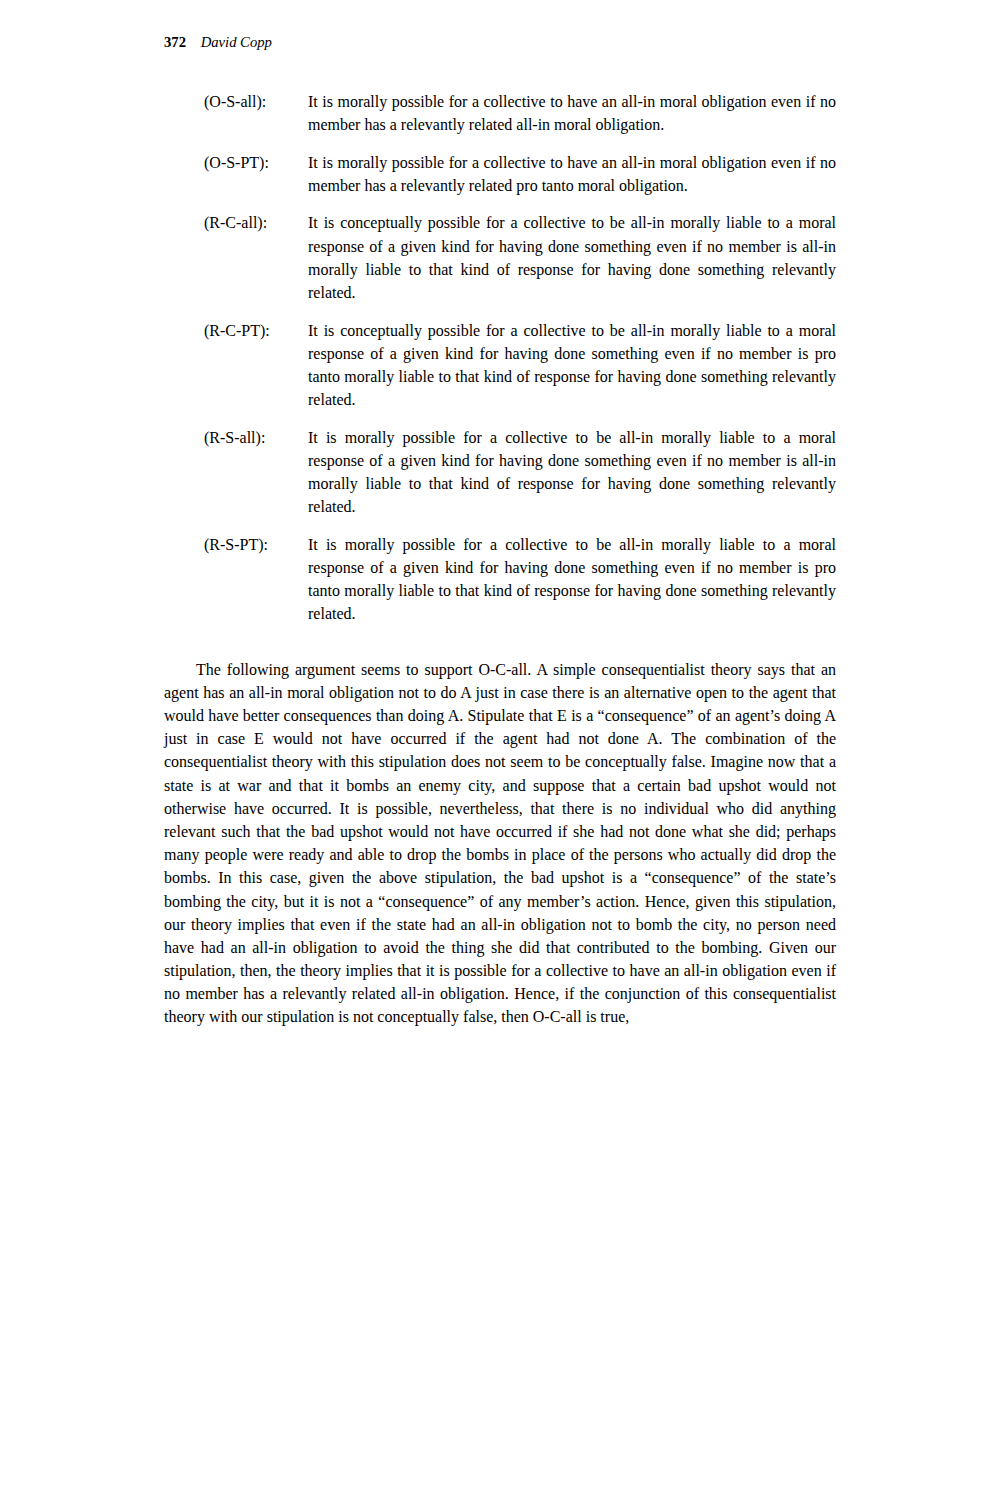372 David Copp
(O-S-all):
It is morally possible for a collective to have an all-in moral obligation even if no member has a relevantly related all-in moral obligation.
(O-S-PT):
It is morally possible for a collective to have an all-in moral obligation even if no member has a relevantly related pro tanto moral obligation.
(R-C-all):
It is conceptually possible for a collective to be all-in morally liable to a moral response of a given kind for having done something even if no member is all-in morally liable to that kind of response for having done something relevantly related.
(R-C-PT):
It is conceptually possible for a collective to be all-in morally liable to a moral response of a given kind for having done something even if no member is pro tanto morally liable to that kind of response for having done something relevantly related.
(R-S-all):
It is morally possible for a collective to be all-in morally liable to a moral response of a given kind for having done something even if no member is all-in morally liable to that kind of response for having done something relevantly related.
(R-S-PT):
It is morally possible for a collective to be all-in morally liable to a moral response of a given kind for having done something even if no member is pro tanto morally liable to that kind of response for having done something relevantly related.
The following argument seems to support O-C-all. A simple consequentialist theory says that an agent has an all-in moral obligation not to do A just in case there is an alternative open to the agent that would have better consequences than doing A. Stipulate that E is a “consequence” of an agent’s doing A just in case E would not have occurred if the agent had not done A. The combination of the consequentialist theory with this stipulation does not seem to be conceptually false. Imagine now that a state is at war and that it bombs an enemy city, and suppose that a certain bad upshot would not otherwise have occurred. It is possible, nevertheless, that there is no individual who did anything relevant such that the bad upshot would not have occurred if she had not done what she did; perhaps many people were ready and able to drop the bombs in place of the persons who actually did drop the bombs. In this case, given the above stipulation, the bad upshot is a “consequence” of the state’s bombing the city, but it is not a “consequence” of any member’s action. Hence, given this stipulation, our theory implies that even if the state had an all-in obligation not to bomb the city, no person need have had an all-in obligation to avoid the thing she did that contributed to the bombing. Given our stipulation, then, the theory implies that it is possible for a collective to have an all-in obligation even if no member has a relevantly related all-in obligation. Hence, if the conjunction of this consequentialist theory with our stipulation is not conceptually false, then O-C-all is true,